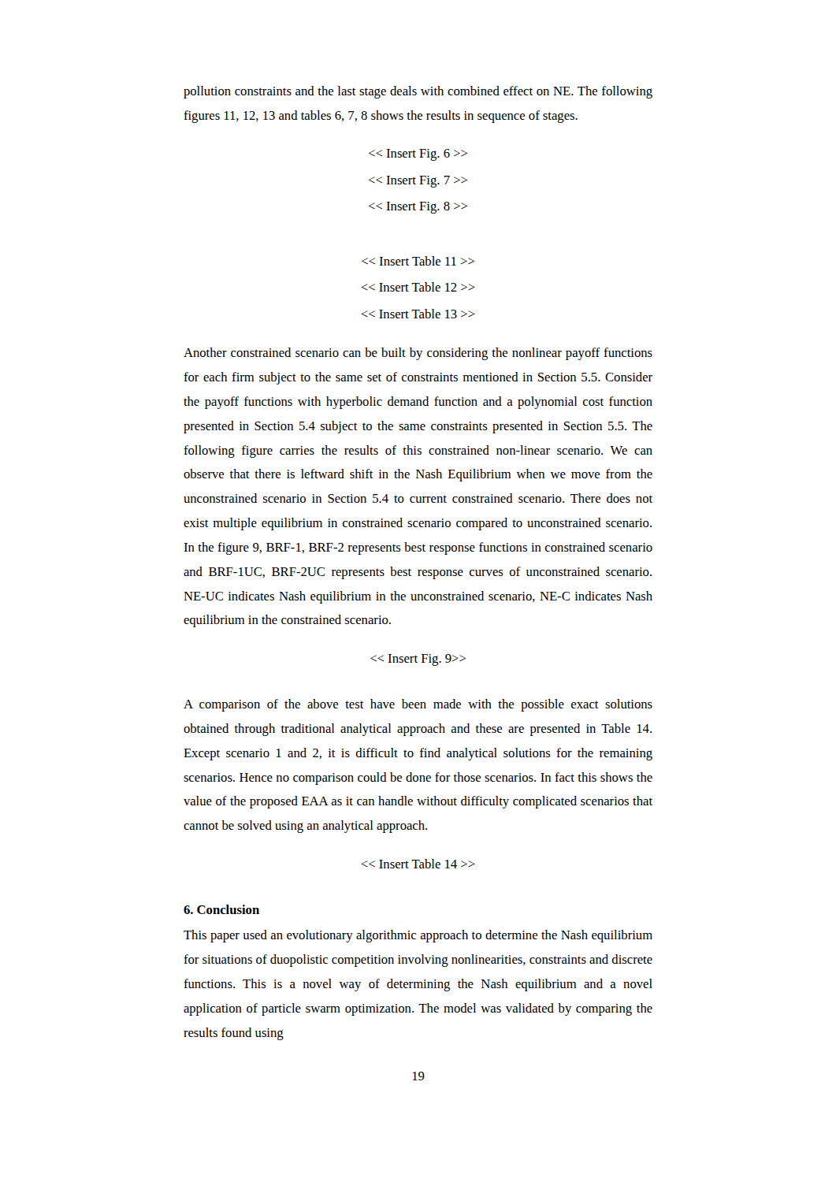pollution constraints and the last stage deals with combined effect on NE. The following figures 11, 12, 13 and tables 6, 7, 8 shows the results in sequence of stages.
<< Insert Fig. 6 >>
<< Insert Fig. 7 >>
<< Insert Fig. 8 >>
<< Insert Table 11 >>
<< Insert Table 12 >>
<< Insert Table 13 >>
Another constrained scenario can be built by considering the nonlinear payoff functions for each firm subject to the same set of constraints mentioned in Section 5.5. Consider the payoff functions with hyperbolic demand function and a polynomial cost function presented in Section 5.4 subject to the same constraints presented in Section 5.5. The following figure carries the results of this constrained non-linear scenario. We can observe that there is leftward shift in the Nash Equilibrium when we move from the unconstrained scenario in Section 5.4 to current constrained scenario. There does not exist multiple equilibrium in constrained scenario compared to unconstrained scenario. In the figure 9, BRF-1, BRF-2 represents best response functions in constrained scenario and BRF-1UC, BRF-2UC represents best response curves of unconstrained scenario. NE-UC indicates Nash equilibrium in the unconstrained scenario, NE-C indicates Nash equilibrium in the constrained scenario.
<< Insert Fig. 9>>
A comparison of the above test have been made with the possible exact solutions obtained through traditional analytical approach and these are presented in Table 14. Except scenario 1 and 2, it is difficult to find analytical solutions for the remaining scenarios. Hence no comparison could be done for those scenarios. In fact this shows the value of the proposed EAA as it can handle without difficulty complicated scenarios that cannot be solved using an analytical approach.
<< Insert Table 14 >>
6. Conclusion
This paper used an evolutionary algorithmic approach to determine the Nash equilibrium for situations of duopolistic competition involving nonlinearities, constraints and discrete functions. This is a novel way of determining the Nash equilibrium and a novel application of particle swarm optimization. The model was validated by comparing the results found using
19